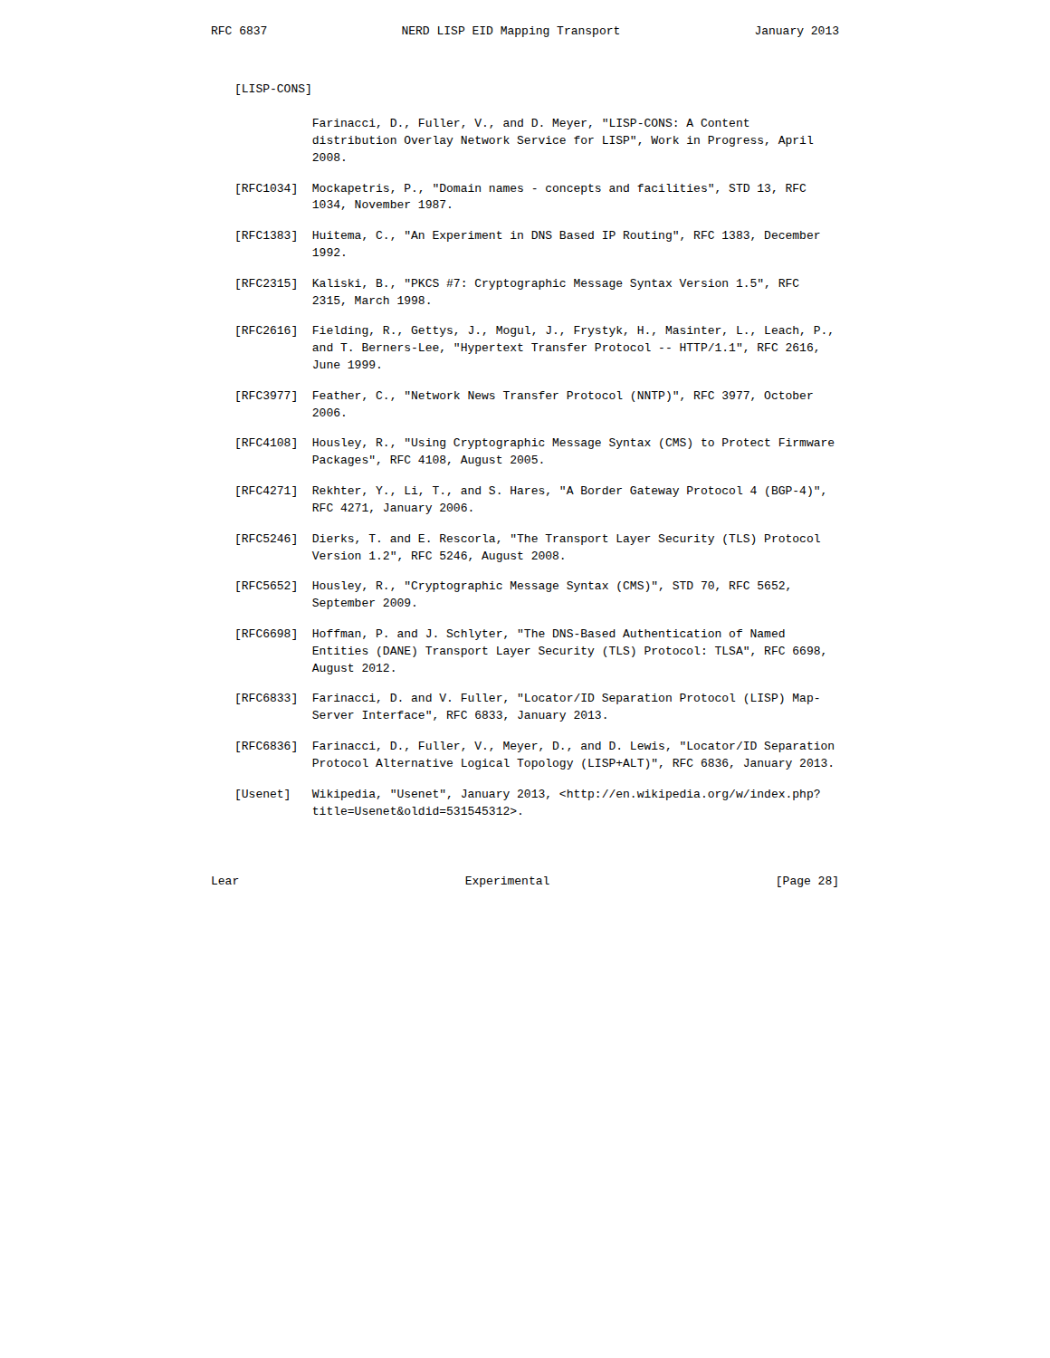RFC 6837 NERD LISP EID Mapping Transport January 2013
[LISP-CONS]
Farinacci, D., Fuller, V., and D. Meyer, "LISP-CONS: A Content distribution Overlay Network Service for LISP", Work in Progress, April 2008.
[RFC1034]
Mockapetris, P., "Domain names - concepts and facilities", STD 13, RFC 1034, November 1987.
[RFC1383]
Huitema, C., "An Experiment in DNS Based IP Routing", RFC 1383, December 1992.
[RFC2315]
Kaliski, B., "PKCS #7: Cryptographic Message Syntax Version 1.5", RFC 2315, March 1998.
[RFC2616]
Fielding, R., Gettys, J., Mogul, J., Frystyk, H., Masinter, L., Leach, P., and T. Berners-Lee, "Hypertext Transfer Protocol -- HTTP/1.1", RFC 2616, June 1999.
[RFC3977]
Feather, C., "Network News Transfer Protocol (NNTP)", RFC 3977, October 2006.
[RFC4108]
Housley, R., "Using Cryptographic Message Syntax (CMS) to Protect Firmware Packages", RFC 4108, August 2005.
[RFC4271]
Rekhter, Y., Li, T., and S. Hares, "A Border Gateway Protocol 4 (BGP-4)", RFC 4271, January 2006.
[RFC5246]
Dierks, T. and E. Rescorla, "The Transport Layer Security (TLS) Protocol Version 1.2", RFC 5246, August 2008.
[RFC5652]
Housley, R., "Cryptographic Message Syntax (CMS)", STD 70, RFC 5652, September 2009.
[RFC6698]
Hoffman, P. and J. Schlyter, "The DNS-Based Authentication of Named Entities (DANE) Transport Layer Security (TLS) Protocol: TLSA", RFC 6698, August 2012.
[RFC6833]
Farinacci, D. and V. Fuller, "Locator/ID Separation Protocol (LISP) Map-Server Interface", RFC 6833, January 2013.
[RFC6836]
Farinacci, D., Fuller, V., Meyer, D., and D. Lewis, "Locator/ID Separation Protocol Alternative Logical Topology (LISP+ALT)", RFC 6836, January 2013.
[Usenet]
Wikipedia, "Usenet", January 2013, <http://en.wikipedia.org/w/index.php?title=Usenet&oldid=531545312>.
Lear Experimental [Page 28]